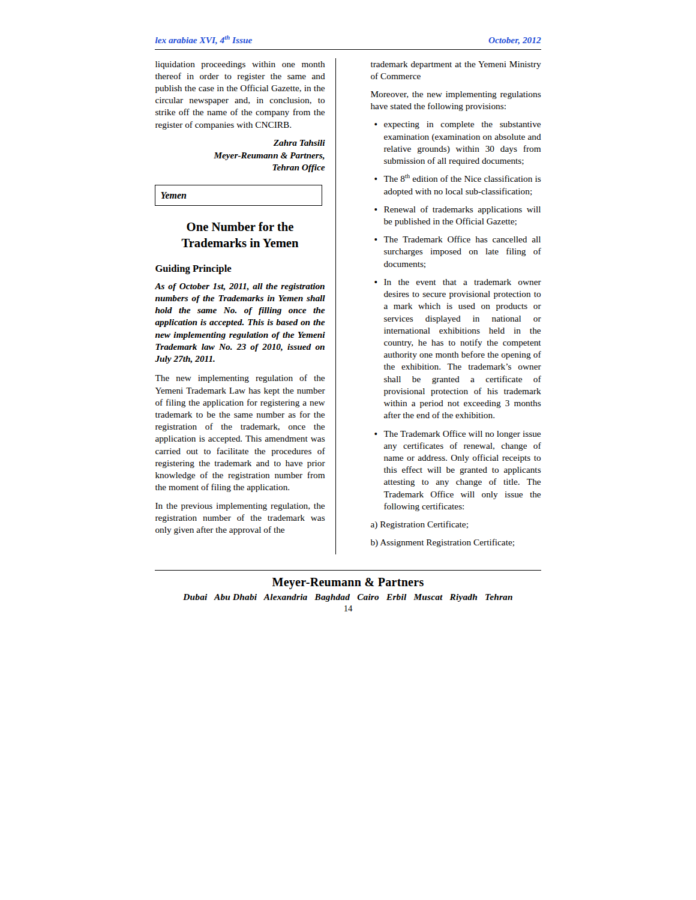lex arabiae XVI, 4th Issue
October, 2012
liquidation proceedings within one month thereof in order to register the same and publish the case in the Official Gazette, in the circular newspaper and, in conclusion, to strike off the name of the company from the register of companies with CNCIRB.
Zahra Tahsili
Meyer-Reumann & Partners,
Tehran Office
Yemen
One Number for the
Trademarks in Yemen
Guiding Principle
As of October 1st, 2011, all the registration numbers of the Trademarks in Yemen shall hold the same No. of filling once the application is accepted. This is based on the new implementing regulation of the Yemeni Trademark law No. 23 of 2010, issued on July 27th, 2011.
The new implementing regulation of the Yemeni Trademark Law has kept the number of filing the application for registering a new trademark to be the same number as for the registration of the trademark, once the application is accepted. This amendment was carried out to facilitate the procedures of registering the trademark and to have prior knowledge of the registration number from the moment of filing the application.
In the previous implementing regulation, the registration number of the trademark was only given after the approval of the
trademark department at the Yemeni Ministry of Commerce
Moreover, the new implementing regulations have stated the following provisions:
expecting in complete the substantive examination (examination on absolute and relative grounds) within 30 days from submission of all required documents;
The 8th edition of the Nice classification is adopted with no local sub-classification;
Renewal of trademarks applications will be published in the Official Gazette;
The Trademark Office has cancelled all surcharges imposed on late filing of documents;
In the event that a trademark owner desires to secure provisional protection to a mark which is used on products or services displayed in national or international exhibitions held in the country, he has to notify the competent authority one month before the opening of the exhibition. The trademark’s owner shall be granted a certificate of provisional protection of his trademark within a period not exceeding 3 months after the end of the exhibition.
The Trademark Office will no longer issue any certificates of renewal, change of name or address. Only official receipts to this effect will be granted to applicants attesting to any change of title. The Trademark Office will only issue the following certificates:
a) Registration Certificate;
b) Assignment Registration Certificate;
Meyer-Reumann & Partners
Dubai Abu Dhabi Alexandria Baghdad Cairo Erbil Muscat Riyadh Tehran
14